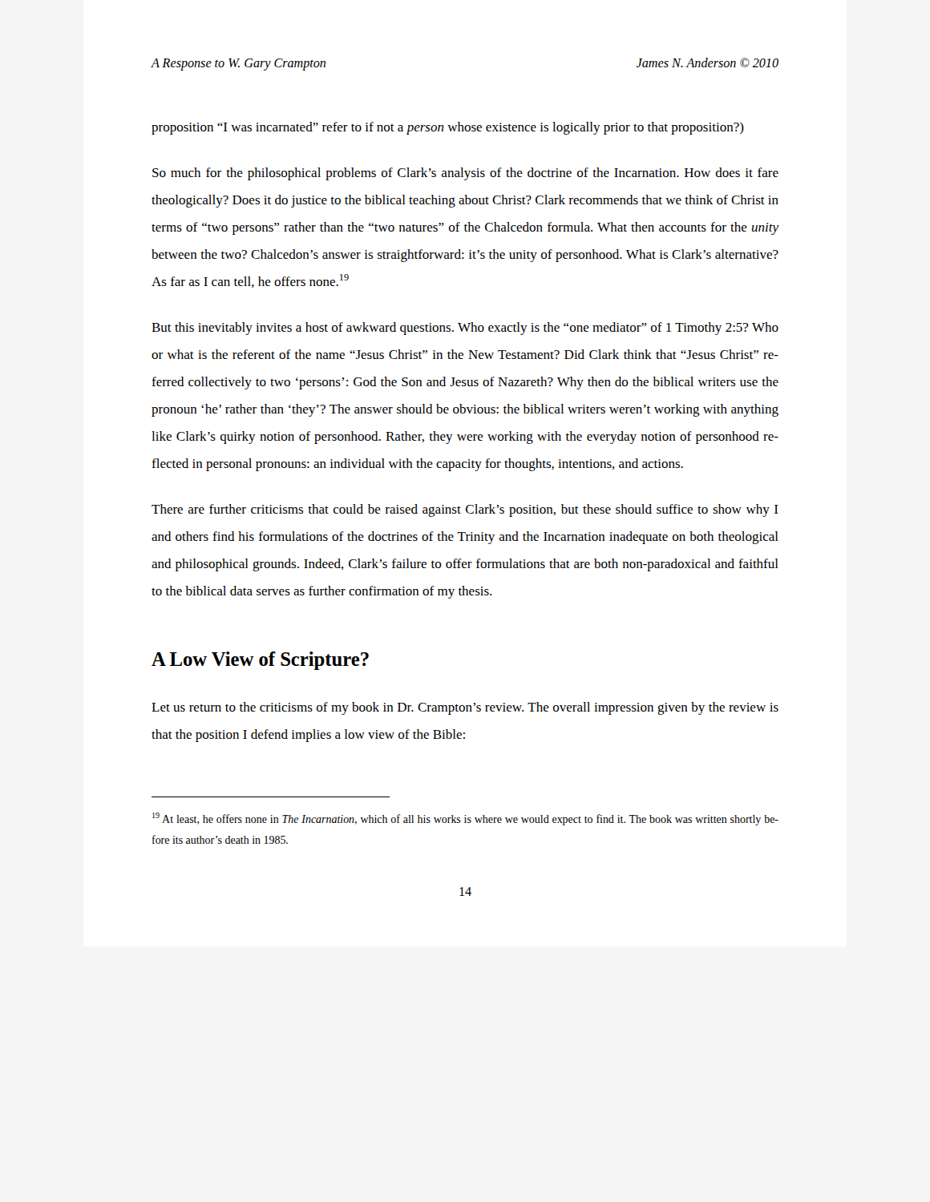A Response to W. Gary Crampton
James N. Anderson © 2010
proposition “I was incarnated” refer to if not a person whose existence is logically prior to that proposition?)
So much for the philosophical problems of Clark’s analysis of the doctrine of the Incarnation. How does it fare theologically? Does it do justice to the biblical teaching about Christ? Clark recommends that we think of Christ in terms of “two persons” rather than the “two natures” of the Chalcedon formula. What then accounts for the unity between the two? Chalcedon’s answer is straightforward: it’s the unity of personhood. What is Clark’s alternative? As far as I can tell, he offers none.19
But this inevitably invites a host of awkward questions. Who exactly is the “one mediator” of 1 Timothy 2:5? Who or what is the referent of the name “Jesus Christ” in the New Testament? Did Clark think that “Jesus Christ” referred collectively to two ‘persons’: God the Son and Jesus of Nazareth? Why then do the biblical writers use the pronoun ‘he’ rather than ‘they’? The answer should be obvious: the biblical writers weren’t working with anything like Clark’s quirky notion of personhood. Rather, they were working with the everyday notion of personhood reflected in personal pronouns: an individual with the capacity for thoughts, intentions, and actions.
There are further criticisms that could be raised against Clark’s position, but these should suffice to show why I and others find his formulations of the doctrines of the Trinity and the Incarnation inadequate on both theological and philosophical grounds. Indeed, Clark’s failure to offer formulations that are both non-paradoxical and faithful to the biblical data serves as further confirmation of my thesis.
A Low View of Scripture?
Let us return to the criticisms of my book in Dr. Crampton’s review. The overall impression given by the review is that the position I defend implies a low view of the Bible:
19 At least, he offers none in The Incarnation, which of all his works is where we would expect to find it. The book was written shortly before its author’s death in 1985.
14